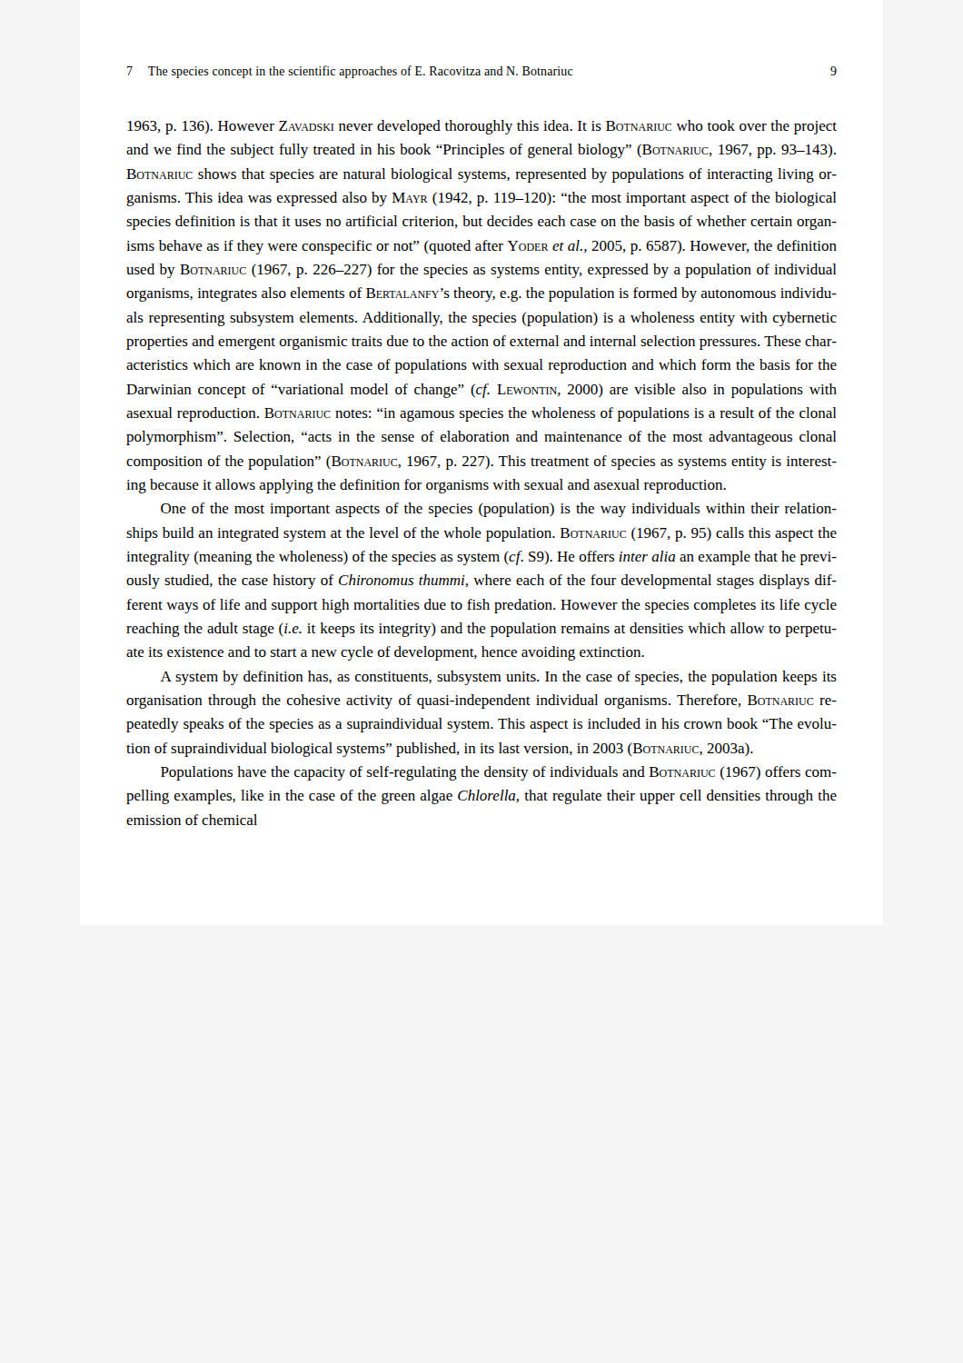7 The species concept in the scientific approaches of E. Racovitza and N. Botnariuc 9
1963, p. 136). However Zavadski never developed thoroughly this idea. It is Botnariuc who took over the project and we find the subject fully treated in his book “Principles of general biology” (Botnariuc, 1967, pp. 93–143). Botnariuc shows that species are natural biological systems, represented by populations of interacting living organisms. This idea was expressed also by Mayr (1942, p. 119–120): “the most important aspect of the biological species definition is that it uses no artificial criterion, but decides each case on the basis of whether certain organisms behave as if they were conspecific or not” (quoted after Yoder et al., 2005, p. 6587). However, the definition used by Botnariuc (1967, p. 226–227) for the species as systems entity, expressed by a population of individual organisms, integrates also elements of Bertalanfy’s theory, e.g. the population is formed by autonomous individuals representing subsystem elements. Additionally, the species (population) is a wholeness entity with cybernetic properties and emergent organismic traits due to the action of external and internal selection pressures. These characteristics which are known in the case of populations with sexual reproduction and which form the basis for the Darwinian concept of “variational model of change” (cf. Lewontin, 2000) are visible also in populations with asexual reproduction. Botnariuc notes: “in agamous species the wholeness of populations is a result of the clonal polymorphism”. Selection, “acts in the sense of elaboration and maintenance of the most advantageous clonal composition of the population” (Botnariuc, 1967, p. 227). This treatment of species as systems entity is interesting because it allows applying the definition for organisms with sexual and asexual reproduction.
One of the most important aspects of the species (population) is the way individuals within their relationships build an integrated system at the level of the whole population. Botnariuc (1967, p. 95) calls this aspect the integrality (meaning the wholeness) of the species as system (cf. S9). He offers inter alia an example that he previously studied, the case history of Chironomus thummi, where each of the four developmental stages displays different ways of life and support high mortalities due to fish predation. However the species completes its life cycle reaching the adult stage (i.e. it keeps its integrity) and the population remains at densities which allow to perpetuate its existence and to start a new cycle of development, hence avoiding extinction.
A system by definition has, as constituents, subsystem units. In the case of species, the population keeps its organisation through the cohesive activity of quasi-independent individual organisms. Therefore, Botnariuc repeatedly speaks of the species as a supraindividual system. This aspect is included in his crown book “The evolution of supraindividual biological systems” published, in its last version, in 2003 (Botnariuc, 2003a).
Populations have the capacity of self-regulating the density of individuals and Botnariuc (1967) offers compelling examples, like in the case of the green algae Chlorella, that regulate their upper cell densities through the emission of chemical